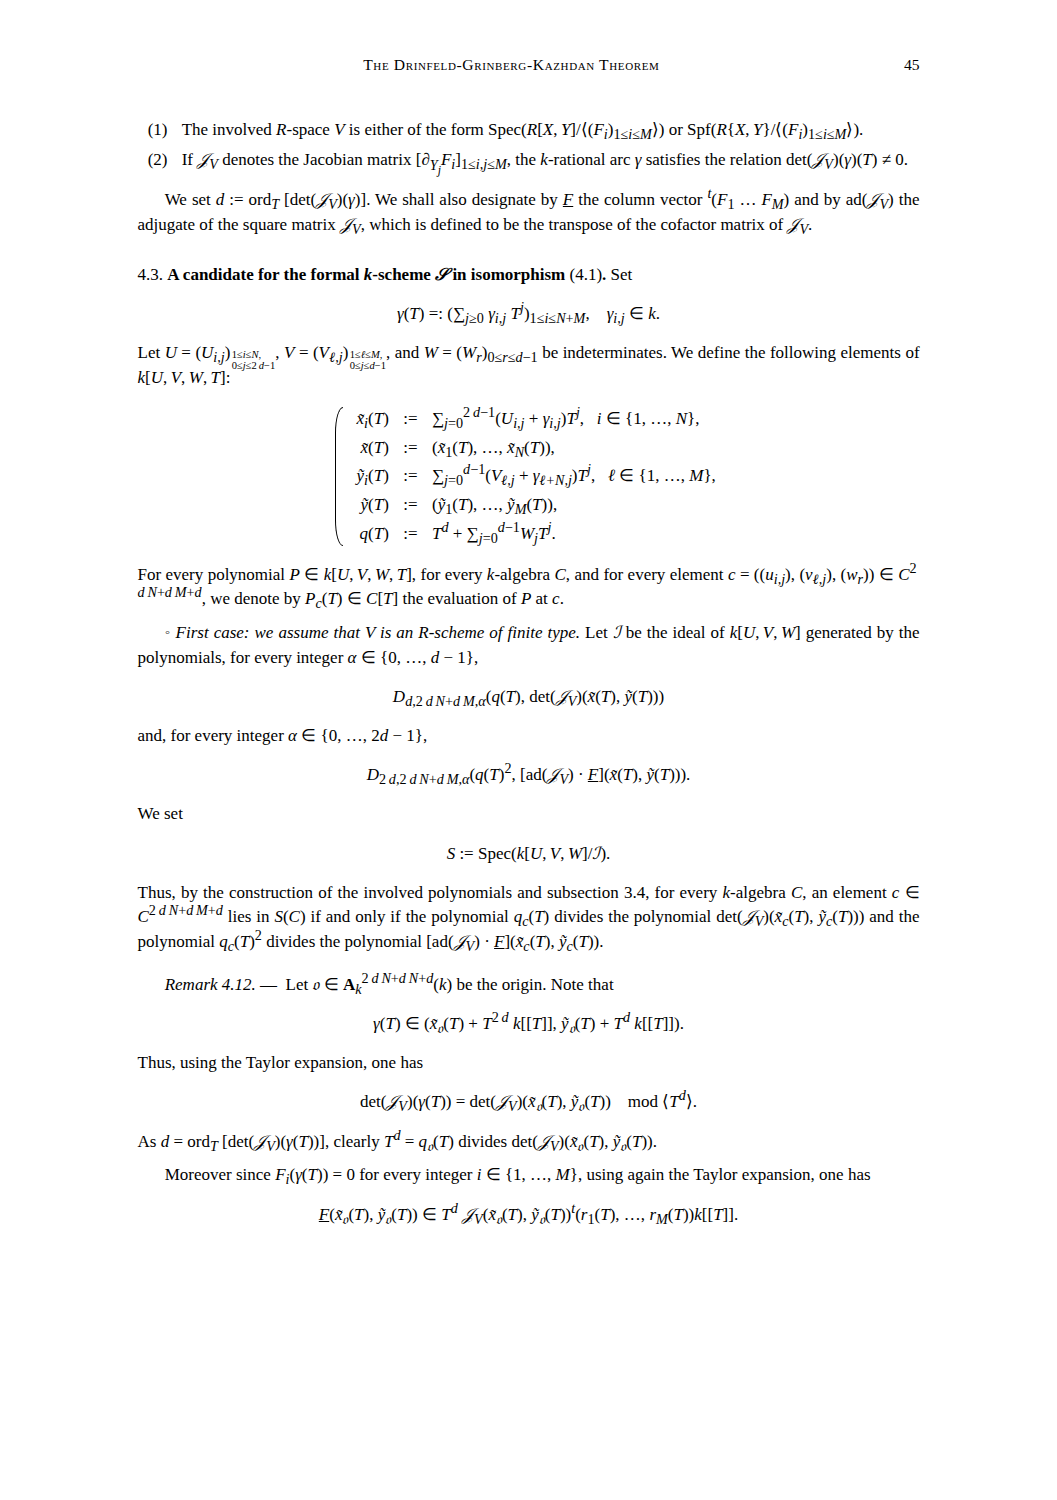The Drinfeld-Grinberg-Kazhdan Theorem
45
(1) The involved R-space V is either of the form Spec(R[X, Y]/⟨(Fi)1≤i≤M⟩) or Spf(R{X, Y}/⟨(Fi)1≤i≤M⟩).
(2) If 𝒥V denotes the Jacobian matrix [∂YjFi]1≤i,j≤M, the k-rational arc γ satisfies the relation det(𝒥V)(γ)(T) ≠ 0.
We set d := ordT [det(𝒥V)(γ)]. We shall also designate by F the column vector t(F1 … FM) and by ad(𝒥V) the adjugate of the square matrix 𝒥V, which is defined to be the transpose of the cofactor matrix of 𝒥V.
4.3. A candidate for the formal k-scheme 𝒮 in isomorphism (4.1). Set
γ(T) =: (∑j≥0 γi,j Tj)1≤i≤N+M, γi,j ∈ k.
Let U = (Ui,j)1≤i≤N, 0≤j≤2 d−1, V = (Vℓ,j)1≤ℓ≤M, 0≤j≤d−1, and W = (Wr)0≤r≤d−1 be indeterminates. We define the following elements of k[U, V, W, T]:
| x̃ i ( T ) | := | ∑ j =0 2 d −1 ( U i,j + γ i,j ) T j , i ∈ {1, …, N }, |
| x̃ ( T ) | := | ( x̃ 1 ( T ), …, x̃ N ( T )), |
| ỹ i ( T ) | := | ∑ j =0 d −1 ( V ℓ,j + γ ℓ+N,j ) T j , ℓ ∈ {1, …, M }, |
| ỹ ( T ) | := | ( ỹ 1 ( T ), …, ỹ M ( T )), |
| q ( T ) | := | T d + ∑ j =0 d −1 W j T j . |
For every polynomial P ∈ k[U, V, W, T], for every k-algebra C, and for every element c = ((ui,j), (vℓ,j), (wr)) ∈ C2 d N+d M+d, we denote by Pc(T) ∈ C[T] the evaluation of P at c.
◦First case: we assume that V is an R-scheme of finite type. Let ℐ be the ideal of k[U, V, W] generated by the polynomials, for every integer α ∈ {0, …, d − 1},
Dd,2 d N+d M,α(q(T), det(𝒥V)(x̃(T), ỹ(T)))
and, for every integer α ∈ {0, …, 2d − 1},
D2 d,2 d N+d M,α(q(T)2, [ad(𝒥V) · F](x̃(T), ỹ(T))).
We set
S := Spec(k[U, V, W]/ℐ).
Thus, by the construction of the involved polynomials and subsection 3.4, for every k-algebra C, an element c ∈ C2 d N+d M+d lies in S(C) if and only if the polynomial qc(T) divides the polynomial det(𝒥V)(x̃c(T), ỹc(T))) and the polynomial qc(T)2 divides the polynomial [ad(𝒥V) · F](x̃c(T), ỹc(T)).
Remark 4.12. — Let 𝔬 ∈ Ak2 d N+d N+d(k) be the origin. Note that
γ(T) ∈ (x̃𝔬(T) + T2 d k[[T]], ỹ𝔬(T) + Td k[[T]]).
Thus, using the Taylor expansion, one has
det(𝒥V)(γ(T)) = det(𝒥V)(x̃𝔬(T), ỹ𝔬(T)) mod ⟨Td⟩.
As d = ordT [det(𝒥V)(γ(T))], clearly Td = q𝔬(T) divides det(𝒥V)(x̃𝔬(T), ỹ𝔬(T)).
Moreover since Fi(γ(T)) = 0 for every integer i ∈ {1, …, M}, using again the Taylor expansion, one has
F(x̃𝔬(T), ỹ𝔬(T)) ∈ Td 𝒥V(x̃𝔬(T), ỹ𝔬(T))t(r1(T), …, rM(T))k[[T]].